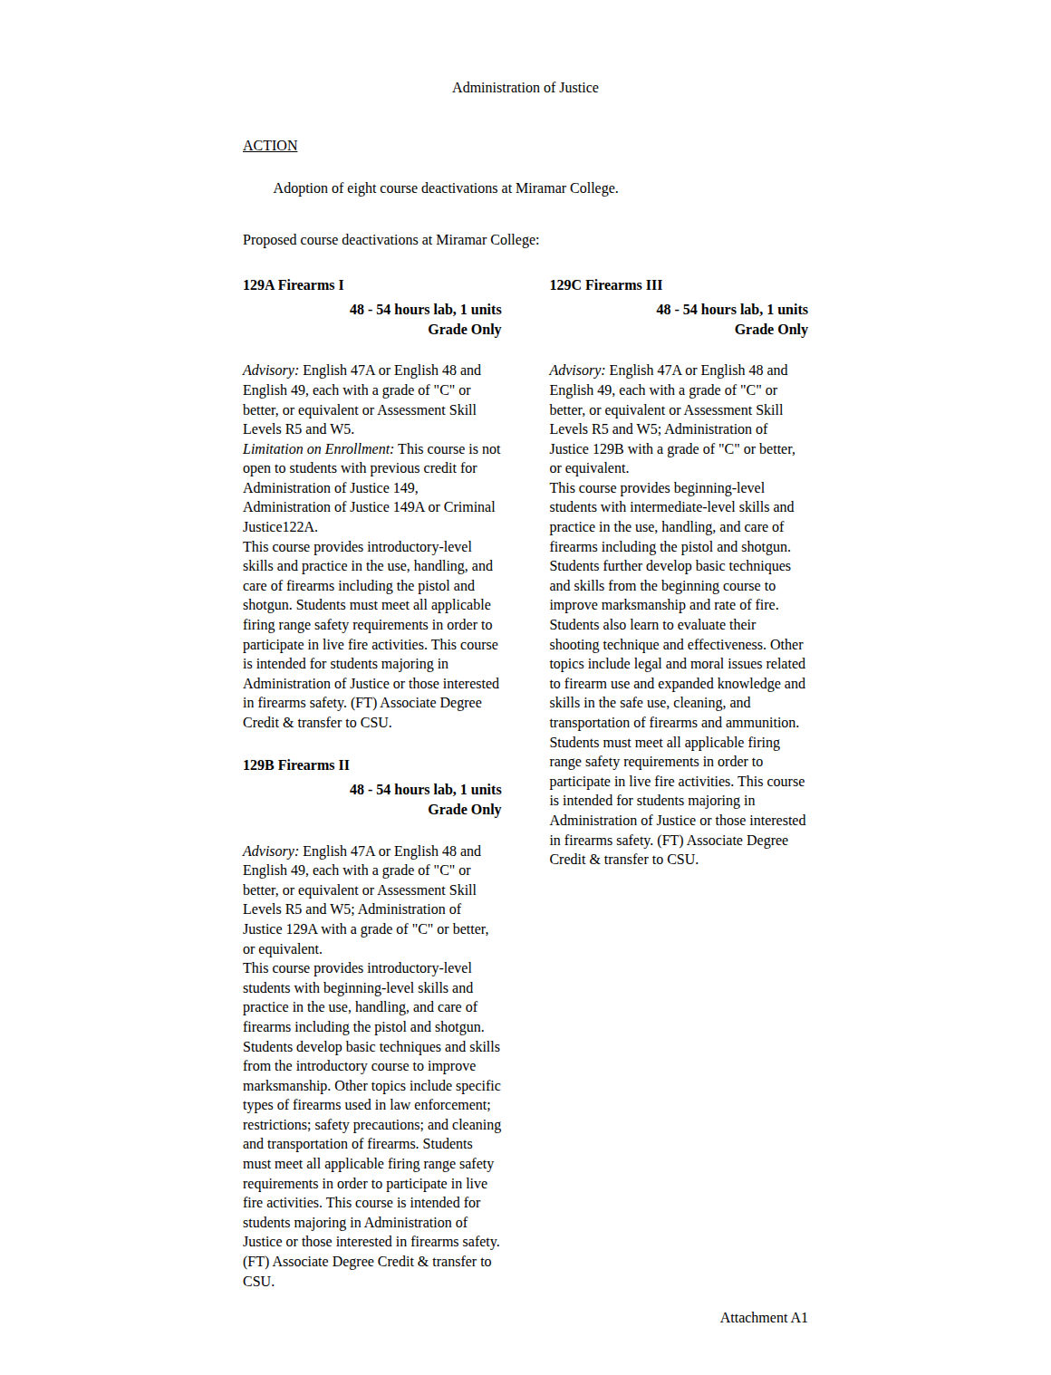Administration of Justice
ACTION
Adoption of eight course deactivations at Miramar College.
Proposed course deactivations at Miramar College:
129A Firearms I
48 - 54 hours lab, 1 units
Grade Only
Advisory: English 47A or English 48 and English 49, each with a grade of "C" or better, or equivalent or Assessment Skill Levels R5 and W5.
Limitation on Enrollment: This course is not open to students with previous credit for Administration of Justice 149, Administration of Justice 149A or Criminal Justice122A.
This course provides introductory-level skills and practice in the use, handling, and care of firearms including the pistol and shotgun. Students must meet all applicable firing range safety requirements in order to participate in live fire activities. This course is intended for students majoring in Administration of Justice or those interested in firearms safety. (FT) Associate Degree Credit & transfer to CSU.
129B Firearms II
48 - 54 hours lab, 1 units
Grade Only
Advisory: English 47A or English 48 and English 49, each with a grade of "C" or better, or equivalent or Assessment Skill Levels R5 and W5; Administration of Justice 129A with a grade of "C" or better, or equivalent.
This course provides introductory-level students with beginning-level skills and practice in the use, handling, and care of firearms including the pistol and shotgun. Students develop basic techniques and skills from the introductory course to improve marksmanship. Other topics include specific types of firearms used in law enforcement; restrictions; safety precautions; and cleaning and transportation of firearms. Students must meet all applicable firing range safety requirements in order to participate in live fire activities. This course is intended for students majoring in Administration of Justice or those interested in firearms safety. (FT) Associate Degree Credit & transfer to CSU.
129C Firearms III
48 - 54 hours lab, 1 units
Grade Only
Advisory: English 47A or English 48 and English 49, each with a grade of "C" or better, or equivalent or Assessment Skill Levels R5 and W5; Administration of Justice 129B with a grade of "C" or better, or equivalent.
This course provides beginning-level students with intermediate-level skills and practice in the use, handling, and care of firearms including the pistol and shotgun. Students further develop basic techniques and skills from the beginning course to improve marksmanship and rate of fire. Students also learn to evaluate their shooting technique and effectiveness. Other topics include legal and moral issues related to firearm use and expanded knowledge and skills in the safe use, cleaning, and transportation of firearms and ammunition. Students must meet all applicable firing range safety requirements in order to participate in live fire activities. This course is intended for students majoring in Administration of Justice or those interested in firearms safety. (FT) Associate Degree Credit & transfer to CSU.
Attachment A1